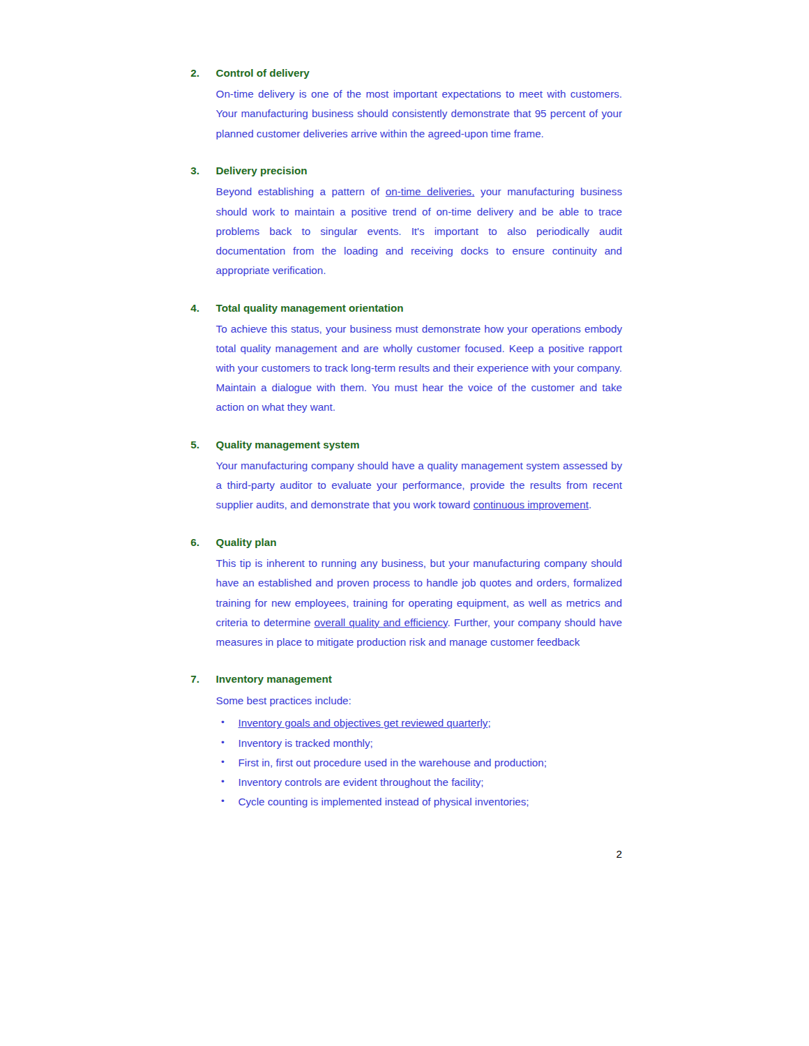Control of delivery
On-time delivery is one of the most important expectations to meet with customers. Your manufacturing business should consistently demonstrate that 95 percent of your planned customer deliveries arrive within the agreed-upon time frame.
Delivery precision
Beyond establishing a pattern of on-time deliveries, your manufacturing business should work to maintain a positive trend of on-time delivery and be able to trace problems back to singular events. It's important to also periodically audit documentation from the loading and receiving docks to ensure continuity and appropriate verification.
Total quality management orientation
To achieve this status, your business must demonstrate how your operations embody total quality management and are wholly customer focused. Keep a positive rapport with your customers to track long-term results and their experience with your company. Maintain a dialogue with them. You must hear the voice of the customer and take action on what they want.
Quality management system
Your manufacturing company should have a quality management system assessed by a third-party auditor to evaluate your performance, provide the results from recent supplier audits, and demonstrate that you work toward continuous improvement.
Quality plan
This tip is inherent to running any business, but your manufacturing company should have an established and proven process to handle job quotes and orders, formalized training for new employees, training for operating equipment, as well as metrics and criteria to determine overall quality and efficiency. Further, your company should have measures in place to mitigate production risk and manage customer feedback
Inventory management
Some best practices include:
Inventory goals and objectives get reviewed quarterly;
Inventory is tracked monthly;
First in, first out procedure used in the warehouse and production;
Inventory controls are evident throughout the facility;
Cycle counting is implemented instead of physical inventories;
2